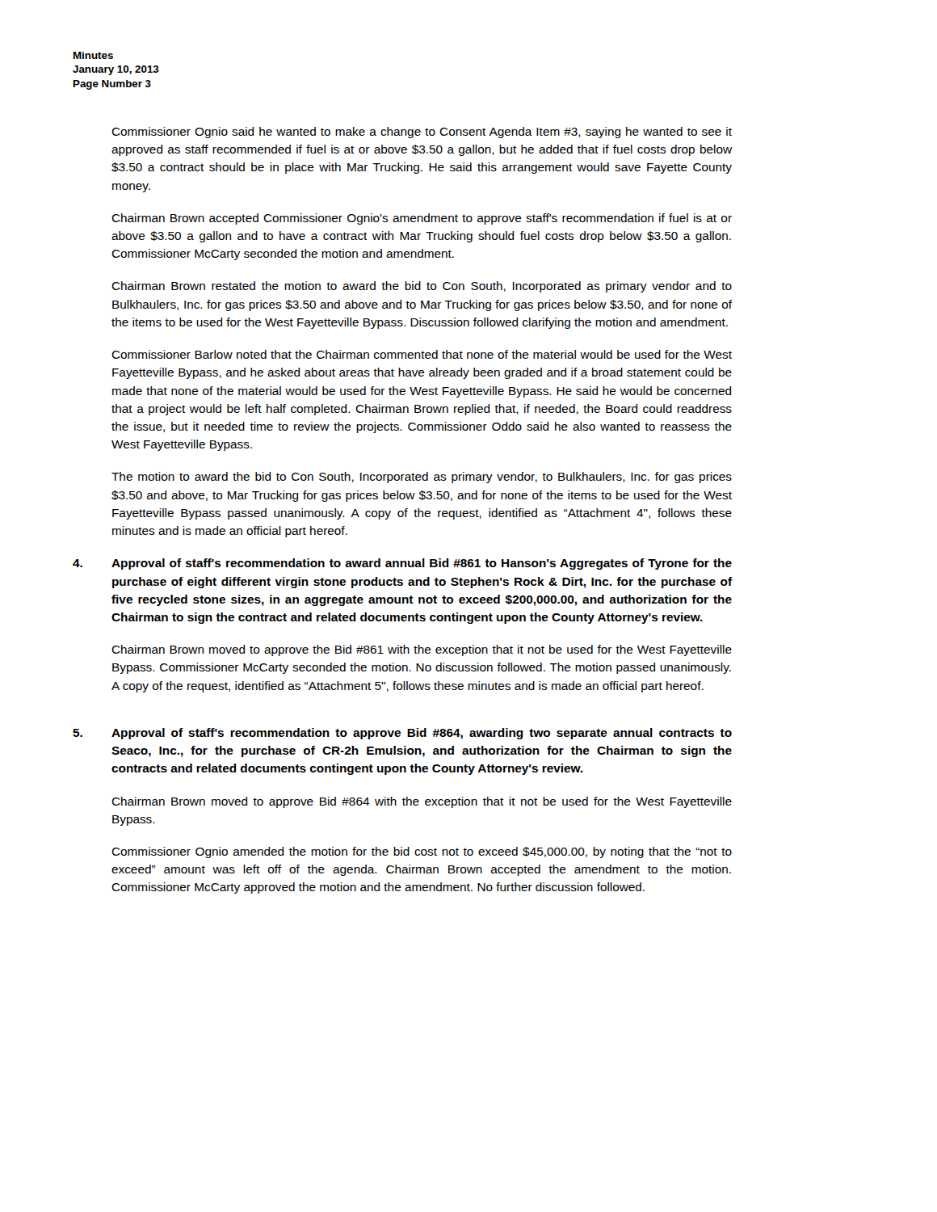Minutes
January 10, 2013
Page Number 3
Commissioner Ognio said he wanted to make a change to Consent Agenda Item #3, saying he wanted to see it approved as staff recommended if fuel is at or above $3.50 a gallon, but he added that if fuel costs drop below $3.50 a contract should be in place with Mar Trucking. He said this arrangement would save Fayette County money.
Chairman Brown accepted Commissioner Ognio's amendment to approve staff's recommendation if fuel is at or above $3.50 a gallon and to have a contract with Mar Trucking should fuel costs drop below $3.50 a gallon. Commissioner McCarty seconded the motion and amendment.
Chairman Brown restated the motion to award the bid to Con South, Incorporated as primary vendor and to Bulkhaulers, Inc. for gas prices $3.50 and above and to Mar Trucking for gas prices below $3.50, and for none of the items to be used for the West Fayetteville Bypass. Discussion followed clarifying the motion and amendment.
Commissioner Barlow noted that the Chairman commented that none of the material would be used for the West Fayetteville Bypass, and he asked about areas that have already been graded and if a broad statement could be made that none of the material would be used for the West Fayetteville Bypass. He said he would be concerned that a project would be left half completed. Chairman Brown replied that, if needed, the Board could readdress the issue, but it needed time to review the projects. Commissioner Oddo said he also wanted to reassess the West Fayetteville Bypass.
The motion to award the bid to Con South, Incorporated as primary vendor, to Bulkhaulers, Inc. for gas prices $3.50 and above, to Mar Trucking for gas prices below $3.50, and for none of the items to be used for the West Fayetteville Bypass passed unanimously. A copy of the request, identified as “Attachment 4", follows these minutes and is made an official part hereof.
4.
Approval of staff's recommendation to award annual Bid #861 to Hanson's Aggregates of Tyrone for the purchase of eight different virgin stone products and to Stephen's Rock & Dirt, Inc. for the purchase of five recycled stone sizes, in an aggregate amount not to exceed $200,000.00, and authorization for the Chairman to sign the contract and related documents contingent upon the County Attorney's review.
Chairman Brown moved to approve the Bid #861 with the exception that it not be used for the West Fayetteville Bypass. Commissioner McCarty seconded the motion. No discussion followed. The motion passed unanimously. A copy of the request, identified as “Attachment 5", follows these minutes and is made an official part hereof.
5.
Approval of staff's recommendation to approve Bid #864, awarding two separate annual contracts to Seaco, Inc., for the purchase of CR-2h Emulsion, and authorization for the Chairman to sign the contracts and related documents contingent upon the County Attorney's review.
Chairman Brown moved to approve Bid #864 with the exception that it not be used for the West Fayetteville Bypass.
Commissioner Ognio amended the motion for the bid cost not to exceed $45,000.00, by noting that the “not to exceed” amount was left off of the agenda. Chairman Brown accepted the amendment to the motion. Commissioner McCarty approved the motion and the amendment. No further discussion followed.